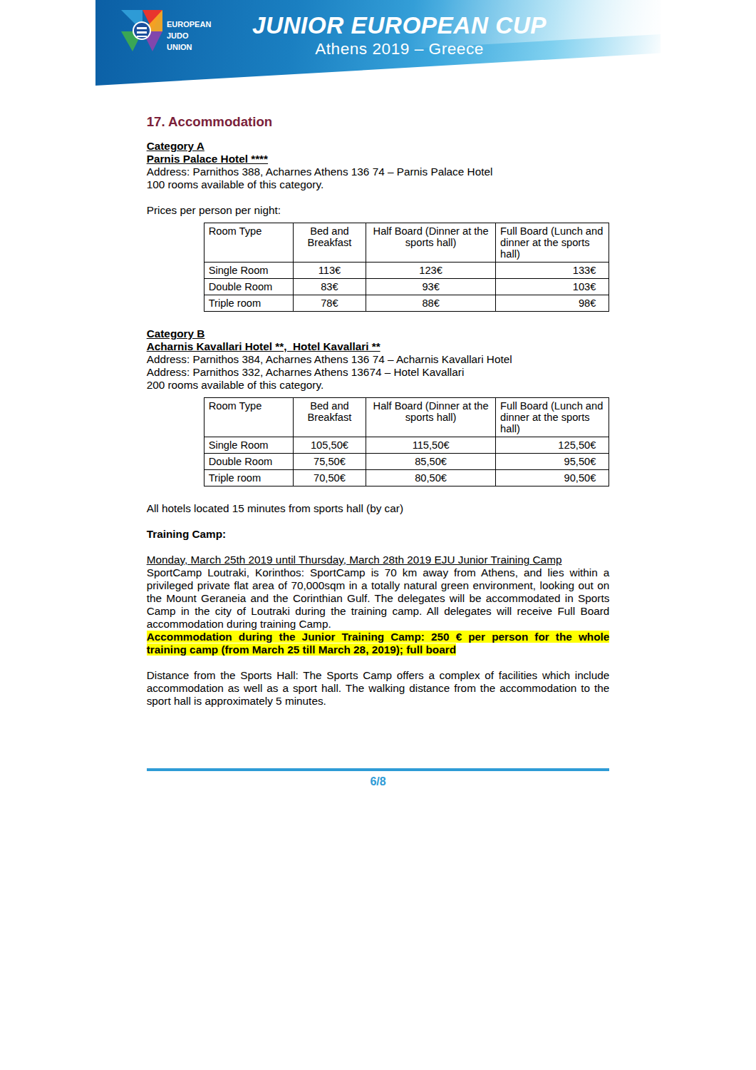EUROPEAN JUDO UNION
JUNIOR EUROPEAN CUP
Athens 2019 – Greece
17. Accommodation
Category A
Parnis Palace Hotel ****
Address: Parnithos 388, Acharnes Athens 136 74 – Parnis Palace Hotel
100 rooms available of this category.
Prices per person per night:
| Room Type | Bed and Breakfast | Half Board (Dinner at the sports hall) | Full Board (Lunch and dinner at the sports hall) |
| --- | --- | --- | --- |
| Single Room | 113€ | 123€ | 133€ |
| Double Room | 83€ | 93€ | 103€ |
| Triple room | 78€ | 88€ | 98€ |
Category B
Acharnis Kavallari Hotel **, Hotel Kavallari **
Address: Parnithos 384, Acharnes Athens 136 74 – Acharnis Kavallari Hotel
Address: Parnithos 332, Acharnes Athens 13674 – Hotel Kavallari
200 rooms available of this category.
| Room Type | Bed and Breakfast | Half Board (Dinner at the sports hall) | Full Board (Lunch and dinner at the sports hall) |
| --- | --- | --- | --- |
| Single Room | 105,50€ | 115,50€ | 125,50€ |
| Double Room | 75,50€ | 85,50€ | 95,50€ |
| Triple room | 70,50€ | 80,50€ | 90,50€ |
All hotels located 15 minutes from sports hall (by car)
Training Camp:
Monday, March 25th 2019 until Thursday, March 28th 2019 EJU Junior Training Camp
SportCamp Loutraki, Korinthos: SportCamp is 70 km away from Athens, and lies within a privileged private flat area of 70,000sqm in a totally natural green environment, looking out on the Mount Geraneia and the Corinthian Gulf. The delegates will be accommodated in Sports Camp in the city of Loutraki during the training camp. All delegates will receive Full Board accommodation during training Camp.
Accommodation during the Junior Training Camp: 250 € per person for the whole training camp (from March 25 till March 28, 2019); full board
Distance from the Sports Hall: The Sports Camp offers a complex of facilities which include accommodation as well as a sport hall. The walking distance from the accommodation to the sport hall is approximately 5 minutes.
6/8